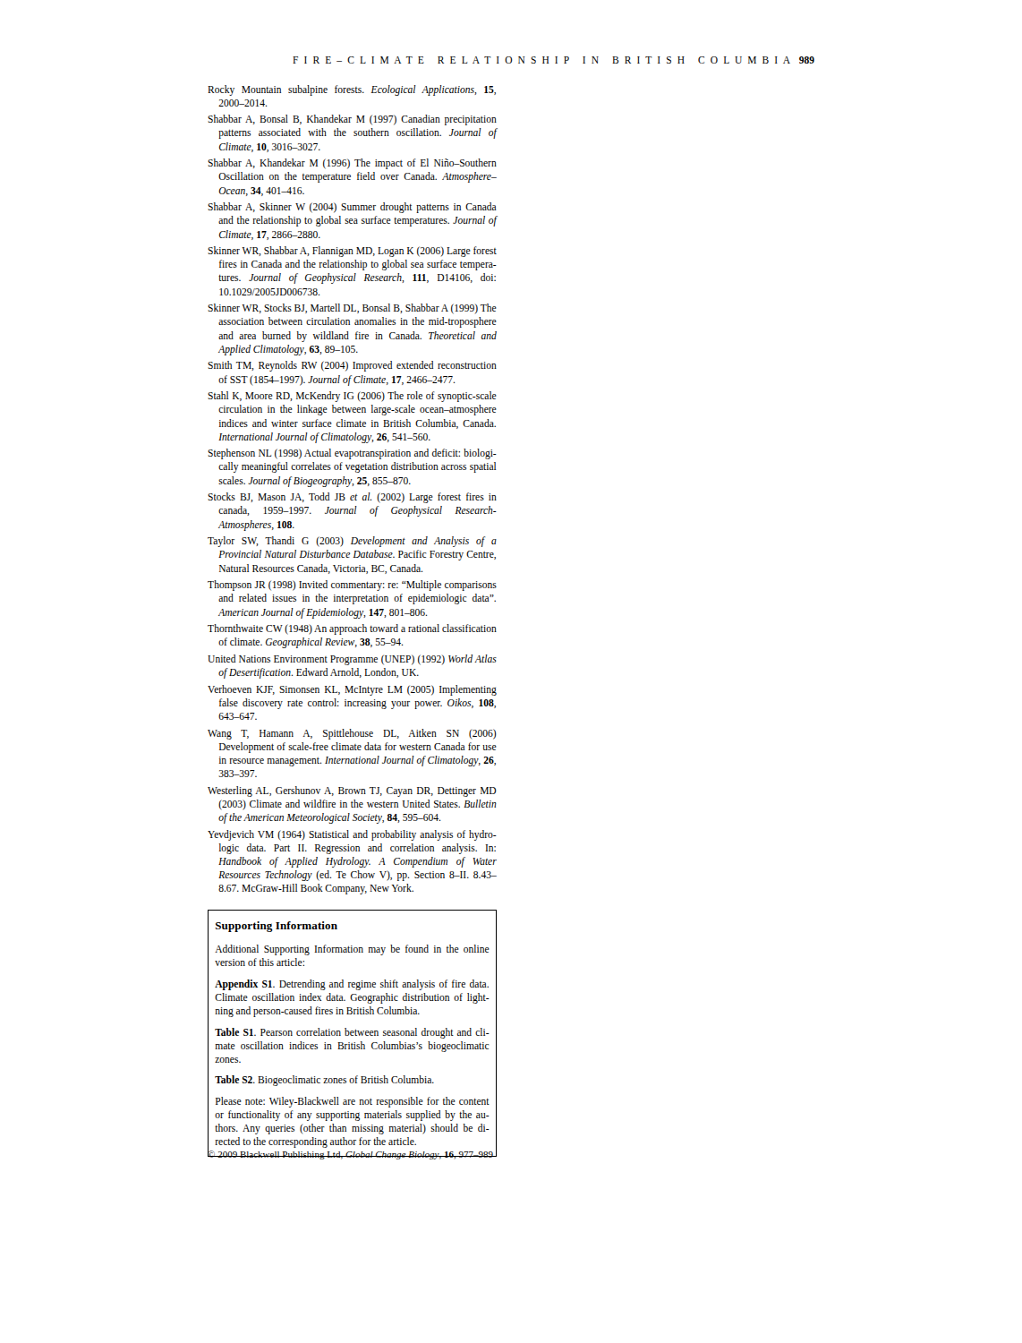F I R E – C L I M A T E R E L A T I O N S H I P I N B R I T I S H C O L U M B I A989
Rocky Mountain subalpine forests. Ecological Applications, 15, 2000–2014.
Shabbar A, Bonsal B, Khandekar M (1997) Canadian precipitation patterns associated with the southern oscillation. Journal of Climate, 10, 3016–3027.
Shabbar A, Khandekar M (1996) The impact of El Niño–Southern Oscillation on the temperature field over Canada. Atmosphere–Ocean, 34, 401–416.
Shabbar A, Skinner W (2004) Summer drought patterns in Canada and the relationship to global sea surface temperatures. Journal of Climate, 17, 2866–2880.
Skinner WR, Shabbar A, Flannigan MD, Logan K (2006) Large forest fires in Canada and the relationship to global sea surface temperatures. Journal of Geophysical Research, 111, D14106, doi: 10.1029/2005JD006738.
Skinner WR, Stocks BJ, Martell DL, Bonsal B, Shabbar A (1999) The association between circulation anomalies in the mid-troposphere and area burned by wildland fire in Canada. Theoretical and Applied Climatology, 63, 89–105.
Smith TM, Reynolds RW (2004) Improved extended reconstruction of SST (1854–1997). Journal of Climate, 17, 2466–2477.
Stahl K, Moore RD, McKendry IG (2006) The role of synoptic-scale circulation in the linkage between large-scale ocean–atmosphere indices and winter surface climate in British Columbia, Canada. International Journal of Climatology, 26, 541–560.
Stephenson NL (1998) Actual evapotranspiration and deficit: biologically meaningful correlates of vegetation distribution across spatial scales. Journal of Biogeography, 25, 855–870.
Stocks BJ, Mason JA, Todd JB et al. (2002) Large forest fires in canada, 1959–1997. Journal of Geophysical Research-Atmospheres, 108.
Taylor SW, Thandi G (2003) Development and Analysis of a Provincial Natural Disturbance Database. Pacific Forestry Centre, Natural Resources Canada, Victoria, BC, Canada.
Thompson JR (1998) Invited commentary: re: “Multiple comparisons and related issues in the interpretation of epidemiologic data”. American Journal of Epidemiology, 147, 801–806.
Thornthwaite CW (1948) An approach toward a rational classification of climate. Geographical Review, 38, 55–94.
United Nations Environment Programme (UNEP) (1992) World Atlas of Desertification. Edward Arnold, London, UK.
Verhoeven KJF, Simonsen KL, McIntyre LM (2005) Implementing false discovery rate control: increasing your power. Oikos, 108, 643–647.
Wang T, Hamann A, Spittlehouse DL, Aitken SN (2006) Development of scale-free climate data for western Canada for use in resource management. International Journal of Climatology, 26, 383–397.
Westerling AL, Gershunov A, Brown TJ, Cayan DR, Dettinger MD (2003) Climate and wildfire in the western United States. Bulletin of the American Meteorological Society, 84, 595–604.
Yevdjevich VM (1964) Statistical and probability analysis of hydrologic data. Part II. Regression and correlation analysis. In: Handbook of Applied Hydrology. A Compendium of Water Resources Technology (ed. Te Chow V), pp. Section 8–II. 8.43–8.67. McGraw-Hill Book Company, New York.
Supporting Information
Additional Supporting Information may be found in the online version of this article:
Appendix S1. Detrending and regime shift analysis of fire data. Climate oscillation index data. Geographic distribution of lightning and person-caused fires in British Columbia.
Table S1. Pearson correlation between seasonal drought and climate oscillation indices in British Columbias’s biogeoclimatic zones.
Table S2. Biogeoclimatic zones of British Columbia.
Please note: Wiley-Blackwell are not responsible for the content or functionality of any supporting materials supplied by the authors. Any queries (other than missing material) should be directed to the corresponding author for the article.
© 2009 Blackwell Publishing Ltd, Global Change Biology, 16, 977–989